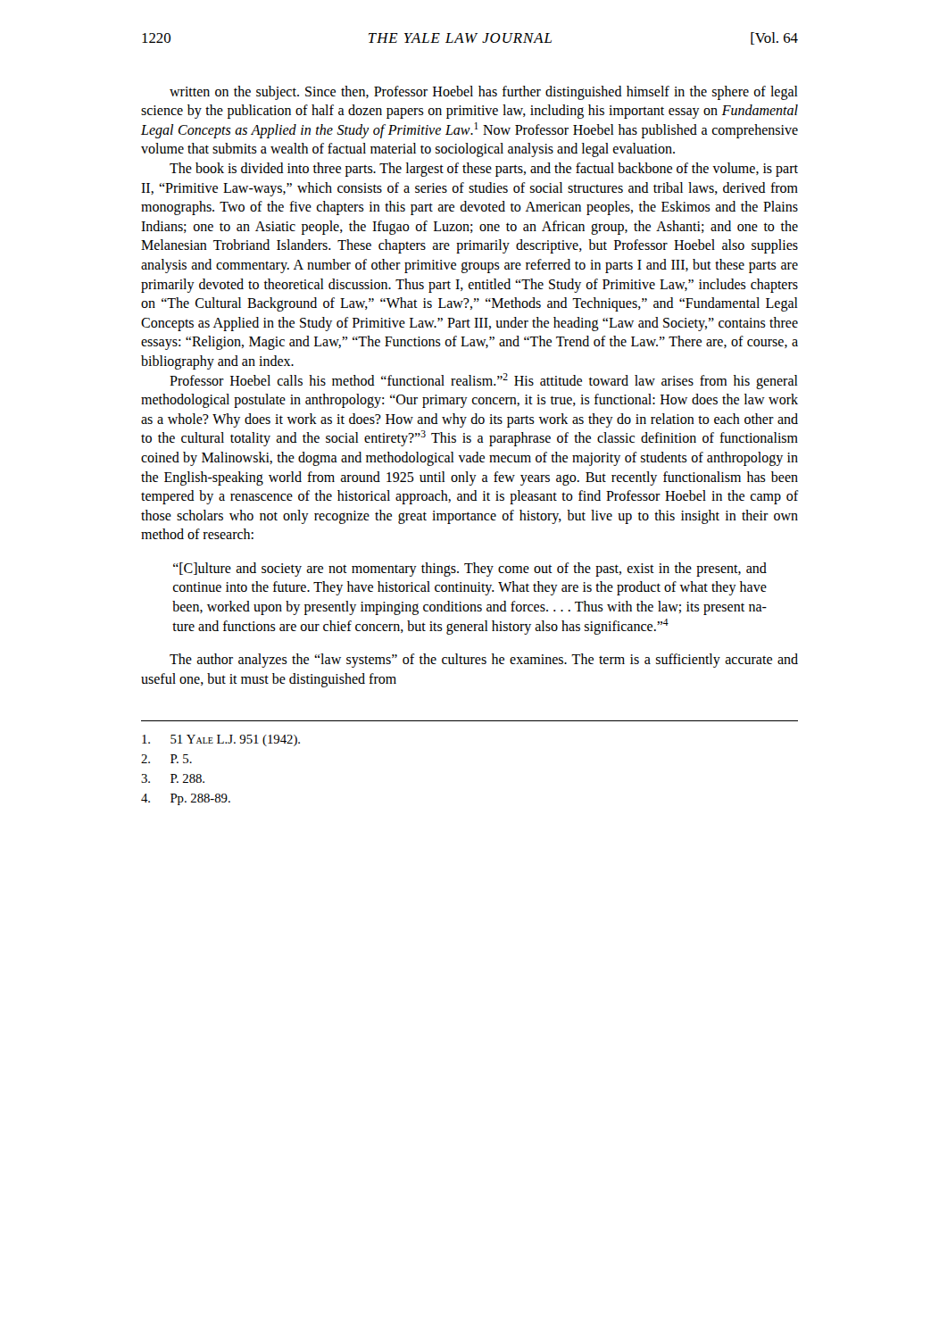1220 THE YALE LAW JOURNAL [Vol. 64
written on the subject. Since then, Professor Hoebel has further distinguished himself in the sphere of legal science by the publication of half a dozen papers on primitive law, including his important essay on Fundamental Legal Concepts as Applied in the Study of Primitive Law.1 Now Professor Hoebel has published a comprehensive volume that submits a wealth of factual material to sociological analysis and legal evaluation.
The book is divided into three parts. The largest of these parts, and the factual backbone of the volume, is part II, “Primitive Law-ways,” which consists of a series of studies of social structures and tribal laws, derived from monographs. Two of the five chapters in this part are devoted to American peoples, the Eskimos and the Plains Indians; one to an Asiatic people, the Ifugao of Luzon; one to an African group, the Ashanti; and one to the Melanesian Trobriand Islanders. These chapters are primarily descriptive, but Professor Hoebel also supplies analysis and commentary. A number of other primitive groups are referred to in parts I and III, but these parts are primarily devoted to theoretical discussion. Thus part I, entitled “The Study of Primitive Law,” includes chapters on “The Cultural Background of Law,” “What is Law?,” “Methods and Techniques,” and “Fundamental Legal Concepts as Applied in the Study of Primitive Law.” Part III, under the heading “Law and Society,” contains three essays: “Religion, Magic and Law,” “The Functions of Law,” and “The Trend of the Law.” There are, of course, a bibliography and an index.
Professor Hoebel calls his method “functional realism.”2 His attitude toward law arises from his general methodological postulate in anthropology: “Our primary concern, it is true, is functional: How does the law work as a whole? Why does it work as it does? How and why do its parts work as they do in relation to each other and to the cultural totality and the social entirety?”3 This is a paraphrase of the classic definition of functionalism coined by Malinowski, the dogma and methodological vade mecum of the majority of students of anthropology in the English-speaking world from around 1925 until only a few years ago. But recently functionalism has been tempered by a renascence of the historical approach, and it is pleasant to find Professor Hoebel in the camp of those scholars who not only recognize the great importance of history, but live up to this insight in their own method of research:
“[C]ulture and society are not momentary things. They come out of the past, exist in the present, and continue into the future. They have historical continuity. What they are is the product of what they have been, worked upon by presently impinging conditions and forces. . . . Thus with the law; its present nature and functions are our chief concern, but its general history also has significance.”4
The author analyzes the “law systems” of the cultures he examines. The term is a sufficiently accurate and useful one, but it must be distinguished from
1. 51 Yale L.J. 951 (1942).
2. P. 5.
3. P. 288.
4. Pp. 288-89.